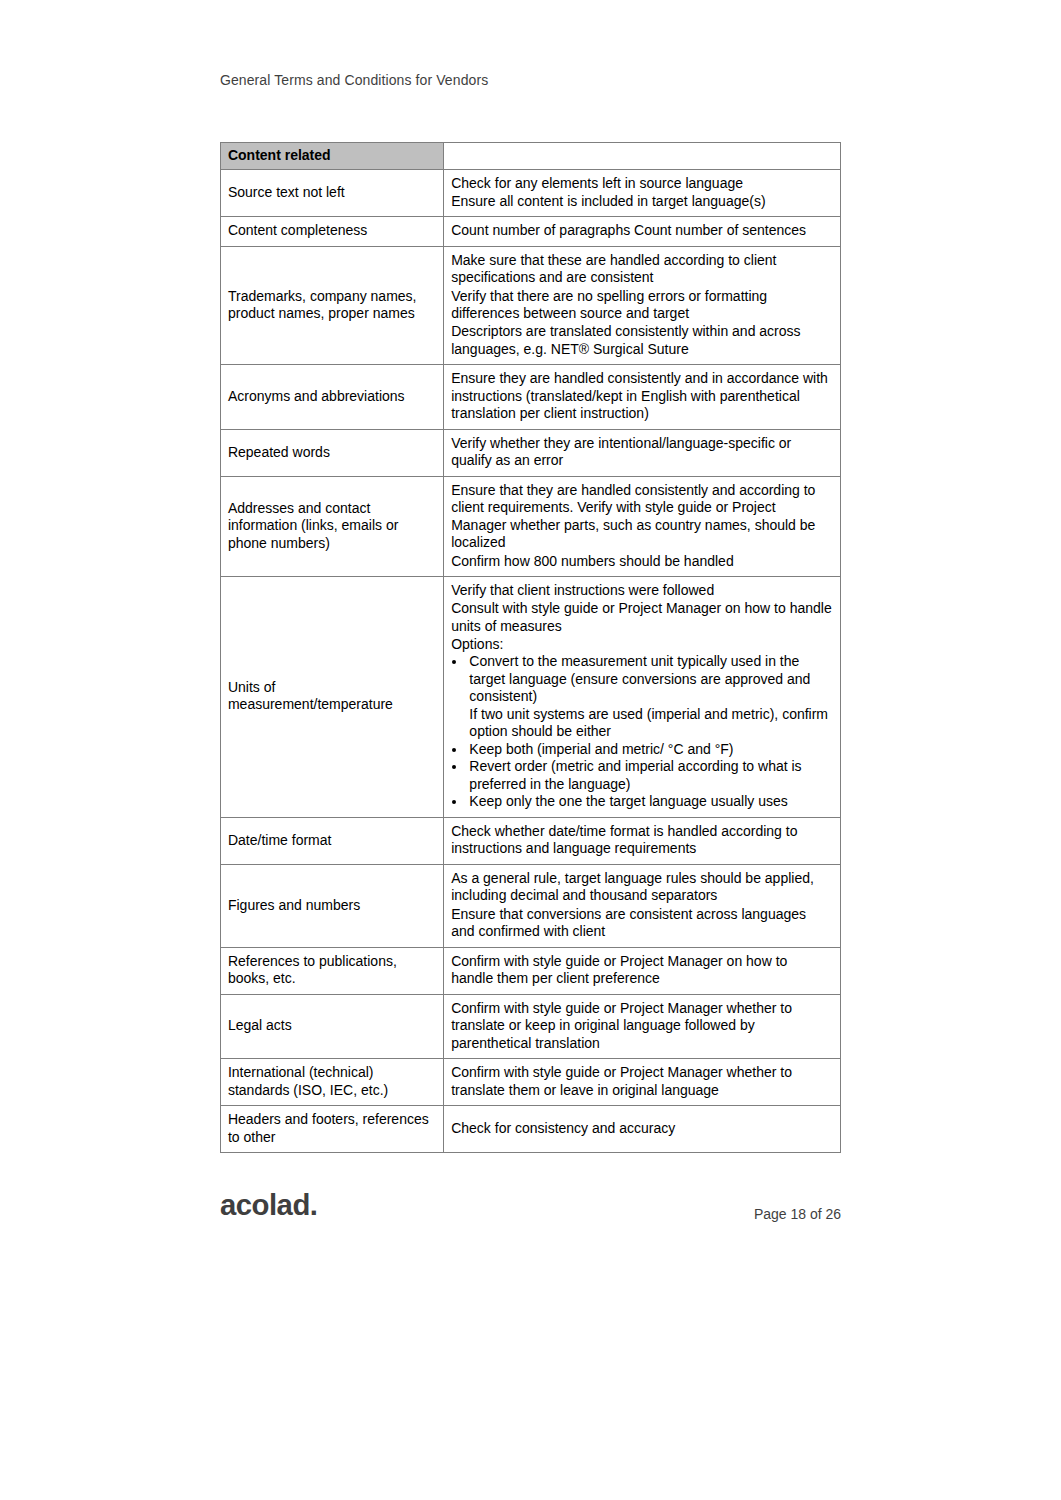General Terms and Conditions for Vendors
| Content related | |
| --- | --- |
| Source text not left | Check for any elements left in source language Ensure all content is included in target language(s) |
| Content completeness | Count number of paragraphs Count number of sentences |
| Trademarks, company names, product names, proper names | Make sure that these are handled according to client specifications and are consistent Verify that there are no spelling errors or formatting differences between source and target Descriptors are translated consistently within and across languages, e.g. NET® Surgical Suture |
| Acronyms and abbreviations | Ensure they are handled consistently and in accordance with instructions (translated/kept in English with parenthetical translation per client instruction) |
| Repeated words | Verify whether they are intentional/language-specific or qualify as an error |
| Addresses and contact information (links, emails or phone numbers) | Ensure that they are handled consistently and according to client requirements. Verify with style guide or Project Manager whether parts, such as country names, should be localized Confirm how 800 numbers should be handled |
| Units of measurement/temperature | Verify that client instructions were followed Consult with style guide or Project Manager on how to handle units of measures Options: Convert to the measurement unit typically used in the target language (ensure conversions are approved and consistent) If two unit systems are used (imperial and metric), confirm option should be either Keep both (imperial and metric/ °C and °F) Revert order (metric and imperial according to what is preferred in the language) Keep only the one the target language usually uses |
| Date/time format | Check whether date/time format is handled according to instructions and language requirements |
| Figures and numbers | As a general rule, target language rules should be applied, including decimal and thousand separators Ensure that conversions are consistent across languages and confirmed with client |
| References to publications, books, etc. | Confirm with style guide or Project Manager on how to handle them per client preference |
| Legal acts | Confirm with style guide or Project Manager whether to translate or keep in original language followed by parenthetical translation |
| International (technical) standards (ISO, IEC, etc.) | Confirm with style guide or Project Manager whether to translate them or leave in original language |
| Headers and footers, references to other | Check for consistency and accuracy |
acolad.
Page 18 of 26